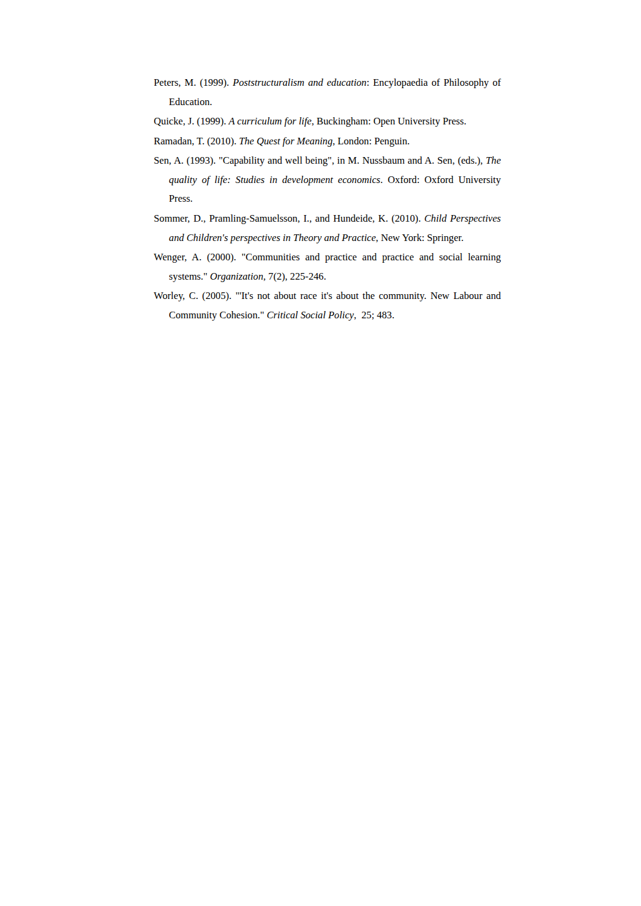Peters, M. (1999). Poststructuralism and education: Encylopaedia of Philosophy of Education.
Quicke, J. (1999). A curriculum for life, Buckingham: Open University Press.
Ramadan, T. (2010). The Quest for Meaning, London: Penguin.
Sen, A. (1993). "Capability and well being", in M. Nussbaum and A. Sen, (eds.), The quality of life: Studies in development economics. Oxford: Oxford University Press.
Sommer, D., Pramling-Samuelsson, I., and Hundeide, K. (2010). Child Perspectives and Children's perspectives in Theory and Practice, New York: Springer.
Wenger, A. (2000). "Communities and practice and practice and social learning systems." Organization, 7(2), 225-246.
Worley, C. (2005). "'It's not about race it's about the community. New Labour and Community Cohesion." Critical Social Policy, 25; 483.